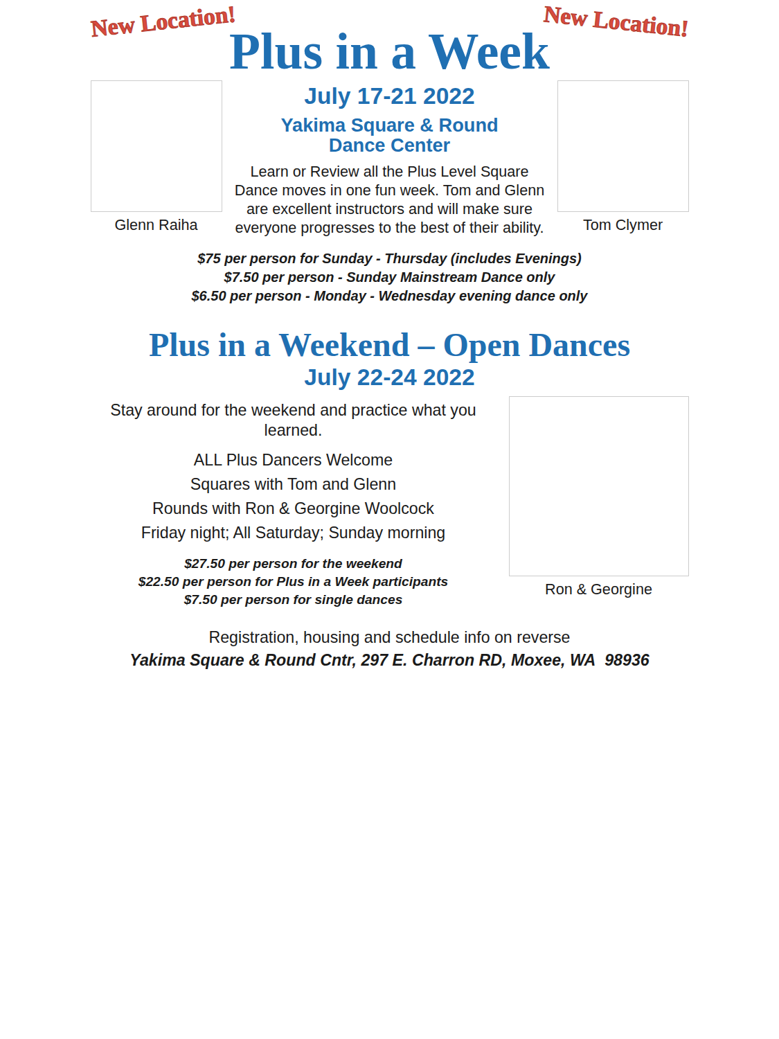New Location! New Location!
Plus in a Week
Glenn Raiha
July 17-21 2022
Yakima Square & Round
Dance Center
Learn or Review all the Plus Level Square Dance moves in one fun week. Tom and Glenn are excellent instructors and will make sure everyone progresses to the best of their ability.
Tom Clymer
$75 per person for Sunday - Thursday (includes Evenings)
$7.50 per person - Sunday Mainstream Dance only
$6.50 per person - Monday - Wednesday evening dance only
Plus in a Weekend – Open Dances
July 22-24 2022
Stay around for the weekend and practice what you learned.
ALL Plus Dancers Welcome
Squares with Tom and Glenn
Rounds with Ron & Georgine Woolcock
Friday night; All Saturday; Sunday morning
$27.50 per person for the weekend
$22.50 per person for Plus in a Week participants
$7.50 per person for single dances
Ron & Georgine
Registration, housing and schedule info on reverse
Yakima Square & Round Cntr, 297 E. Charron RD, Moxee, WA 98936